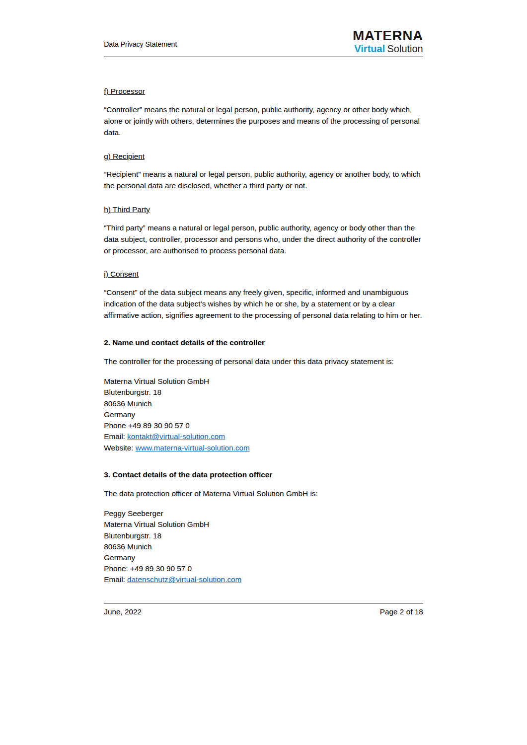Data Privacy Statement
MATERNA
Virtual Solution
f) Processor
“Controller” means the natural or legal person, public authority, agency or other body which, alone or jointly with others, determines the purposes and means of the processing of personal data.
g) Recipient
“Recipient” means a natural or legal person, public authority, agency or another body, to which the personal data are disclosed, whether a third party or not.
h) Third Party
“Third party” means a natural or legal person, public authority, agency or body other than the data subject, controller, processor and persons who, under the direct authority of the controller or processor, are authorised to process personal data.
i) Consent
“Consent” of the data subject means any freely given, specific, informed and unambiguous indication of the data subject’s wishes by which he or she, by a statement or by a clear affirmative action, signifies agreement to the processing of personal data relating to him or her.
2. Name und contact details of the controller
The controller for the processing of personal data under this data privacy statement is:
Materna Virtual Solution GmbH
Blutenburgstr. 18
80636 Munich
Germany
Phone +49 89 30 90 57 0
Email: kontakt@virtual-solution.com
Website: www.materna-virtual-solution.com
3. Contact details of the data protection officer
The data protection officer of Materna Virtual Solution GmbH is:
Peggy Seeberger
Materna Virtual Solution GmbH
Blutenburgstr. 18
80636 Munich
Germany
Phone: +49 89 30 90 57 0
Email: datenschutz@virtual-solution.com
June, 2022 Page 2 of 18